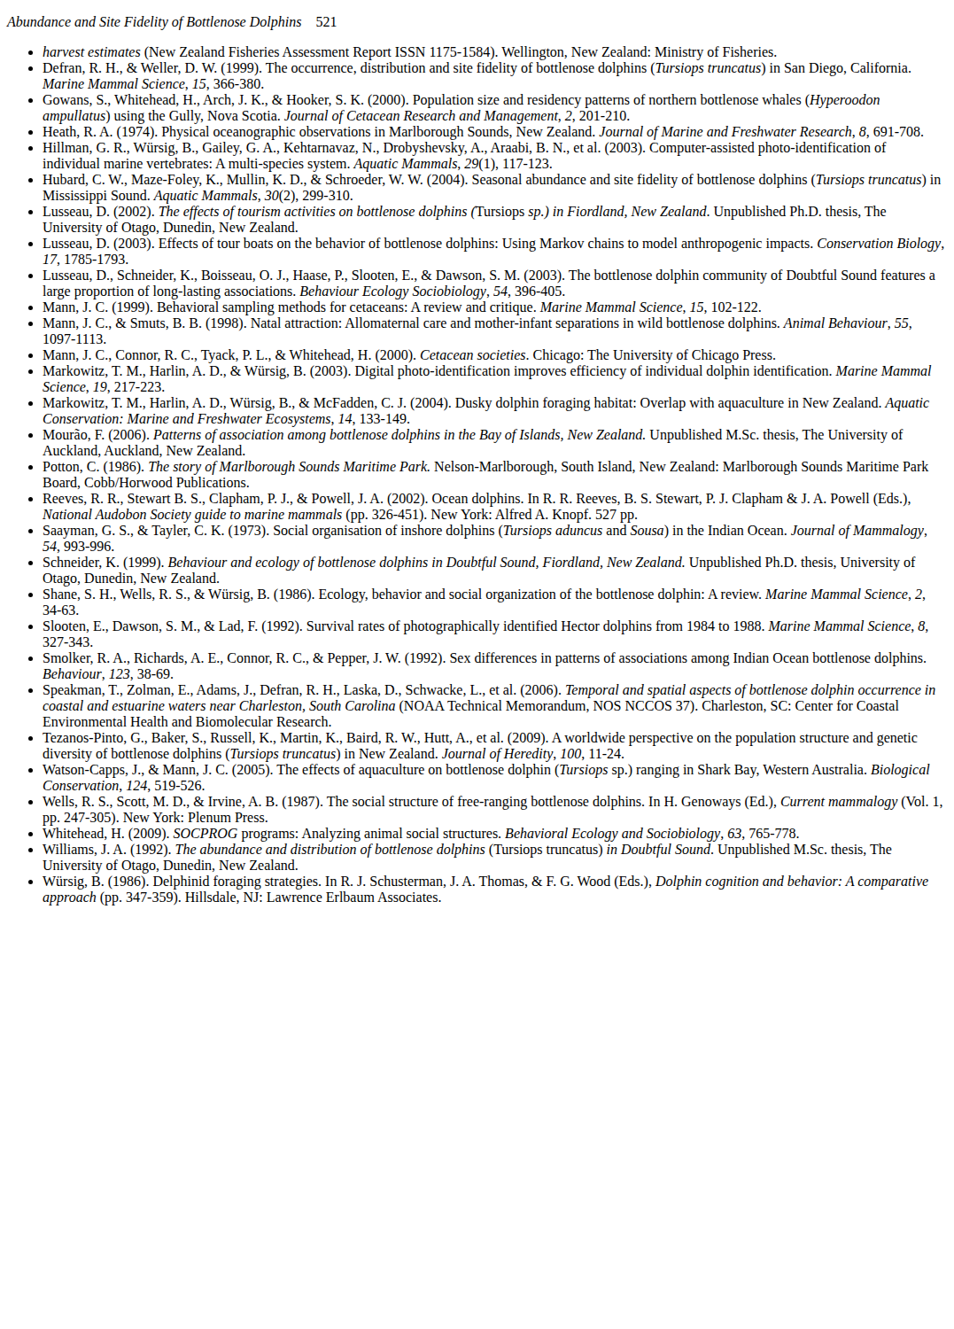Abundance and Site Fidelity of Bottlenose Dolphins 521
harvest estimates (New Zealand Fisheries Assessment Report ISSN 1175-1584). Wellington, New Zealand: Ministry of Fisheries.
Defran, R. H., & Weller, D. W. (1999). The occurrence, distribution and site fidelity of bottlenose dolphins (Tursiops truncatus) in San Diego, California. Marine Mammal Science, 15, 366-380.
Gowans, S., Whitehead, H., Arch, J. K., & Hooker, S. K. (2000). Population size and residency patterns of northern bottlenose whales (Hyperoodon ampullatus) using the Gully, Nova Scotia. Journal of Cetacean Research and Management, 2, 201-210.
Heath, R. A. (1974). Physical oceanographic observations in Marlborough Sounds, New Zealand. Journal of Marine and Freshwater Research, 8, 691-708.
Hillman, G. R., Würsig, B., Gailey, G. A., Kehtarnavaz, N., Drobyshevsky, A., Araabi, B. N., et al. (2003). Computer-assisted photo-identification of individual marine vertebrates: A multi-species system. Aquatic Mammals, 29(1), 117-123.
Hubard, C. W., Maze-Foley, K., Mullin, K. D., & Schroeder, W. W. (2004). Seasonal abundance and site fidelity of bottlenose dolphins (Tursiops truncatus) in Mississippi Sound. Aquatic Mammals, 30(2), 299-310.
Lusseau, D. (2002). The effects of tourism activities on bottlenose dolphins (Tursiops sp.) in Fiordland, New Zealand. Unpublished Ph.D. thesis, The University of Otago, Dunedin, New Zealand.
Lusseau, D. (2003). Effects of tour boats on the behavior of bottlenose dolphins: Using Markov chains to model anthropogenic impacts. Conservation Biology, 17, 1785-1793.
Lusseau, D., Schneider, K., Boisseau, O. J., Haase, P., Slooten, E., & Dawson, S. M. (2003). The bottlenose dolphin community of Doubtful Sound features a large proportion of long-lasting associations. Behaviour Ecology Sociobiology, 54, 396-405.
Mann, J. C. (1999). Behavioral sampling methods for cetaceans: A review and critique. Marine Mammal Science, 15, 102-122.
Mann, J. C., & Smuts, B. B. (1998). Natal attraction: Allomaternal care and mother-infant separations in wild bottlenose dolphins. Animal Behaviour, 55, 1097-1113.
Mann, J. C., Connor, R. C., Tyack, P. L., & Whitehead, H. (2000). Cetacean societies. Chicago: The University of Chicago Press.
Markowitz, T. M., Harlin, A. D., & Würsig, B. (2003). Digital photo-identification improves efficiency of individual dolphin identification. Marine Mammal Science, 19, 217-223.
Markowitz, T. M., Harlin, A. D., Würsig, B., & McFadden, C. J. (2004). Dusky dolphin foraging habitat: Overlap with aquaculture in New Zealand. Aquatic Conservation: Marine and Freshwater Ecosystems, 14, 133-149.
Mourão, F. (2006). Patterns of association among bottlenose dolphins in the Bay of Islands, New Zealand. Unpublished M.Sc. thesis, The University of Auckland, Auckland, New Zealand.
Potton, C. (1986). The story of Marlborough Sounds Maritime Park. Nelson-Marlborough, South Island, New Zealand: Marlborough Sounds Maritime Park Board, Cobb/Horwood Publications.
Reeves, R. R., Stewart B. S., Clapham, P. J., & Powell, J. A. (2002). Ocean dolphins. In R. R. Reeves, B. S. Stewart, P. J. Clapham & J. A. Powell (Eds.), National Audobon Society guide to marine mammals (pp. 326-451). New York: Alfred A. Knopf. 527 pp.
Saayman, G. S., & Tayler, C. K. (1973). Social organisation of inshore dolphins (Tursiops aduncus and Sousa) in the Indian Ocean. Journal of Mammalogy, 54, 993-996.
Schneider, K. (1999). Behaviour and ecology of bottlenose dolphins in Doubtful Sound, Fiordland, New Zealand. Unpublished Ph.D. thesis, University of Otago, Dunedin, New Zealand.
Shane, S. H., Wells, R. S., & Würsig, B. (1986). Ecology, behavior and social organization of the bottlenose dolphin: A review. Marine Mammal Science, 2, 34-63.
Slooten, E., Dawson, S. M., & Lad, F. (1992). Survival rates of photographically identified Hector dolphins from 1984 to 1988. Marine Mammal Science, 8, 327-343.
Smolker, R. A., Richards, A. E., Connor, R. C., & Pepper, J. W. (1992). Sex differences in patterns of associations among Indian Ocean bottlenose dolphins. Behaviour, 123, 38-69.
Speakman, T., Zolman, E., Adams, J., Defran, R. H., Laska, D., Schwacke, L., et al. (2006). Temporal and spatial aspects of bottlenose dolphin occurrence in coastal and estuarine waters near Charleston, South Carolina (NOAA Technical Memorandum, NOS NCCOS 37). Charleston, SC: Center for Coastal Environmental Health and Biomolecular Research.
Tezanos-Pinto, G., Baker, S., Russell, K., Martin, K., Baird, R. W., Hutt, A., et al. (2009). A worldwide perspective on the population structure and genetic diversity of bottlenose dolphins (Tursiops truncatus) in New Zealand. Journal of Heredity, 100, 11-24.
Watson-Capps, J., & Mann, J. C. (2005). The effects of aquaculture on bottlenose dolphin (Tursiops sp.) ranging in Shark Bay, Western Australia. Biological Conservation, 124, 519-526.
Wells, R. S., Scott, M. D., & Irvine, A. B. (1987). The social structure of free-ranging bottlenose dolphins. In H. Genoways (Ed.), Current mammalogy (Vol. 1, pp. 247-305). New York: Plenum Press.
Whitehead, H. (2009). SOCPROG programs: Analyzing animal social structures. Behavioral Ecology and Sociobiology, 63, 765-778.
Williams, J. A. (1992). The abundance and distribution of bottlenose dolphins (Tursiops truncatus) in Doubtful Sound. Unpublished M.Sc. thesis, The University of Otago, Dunedin, New Zealand.
Würsig, B. (1986). Delphinid foraging strategies. In R. J. Schusterman, J. A. Thomas, & F. G. Wood (Eds.), Dolphin cognition and behavior: A comparative approach (pp. 347-359). Hillsdale, NJ: Lawrence Erlbaum Associates.